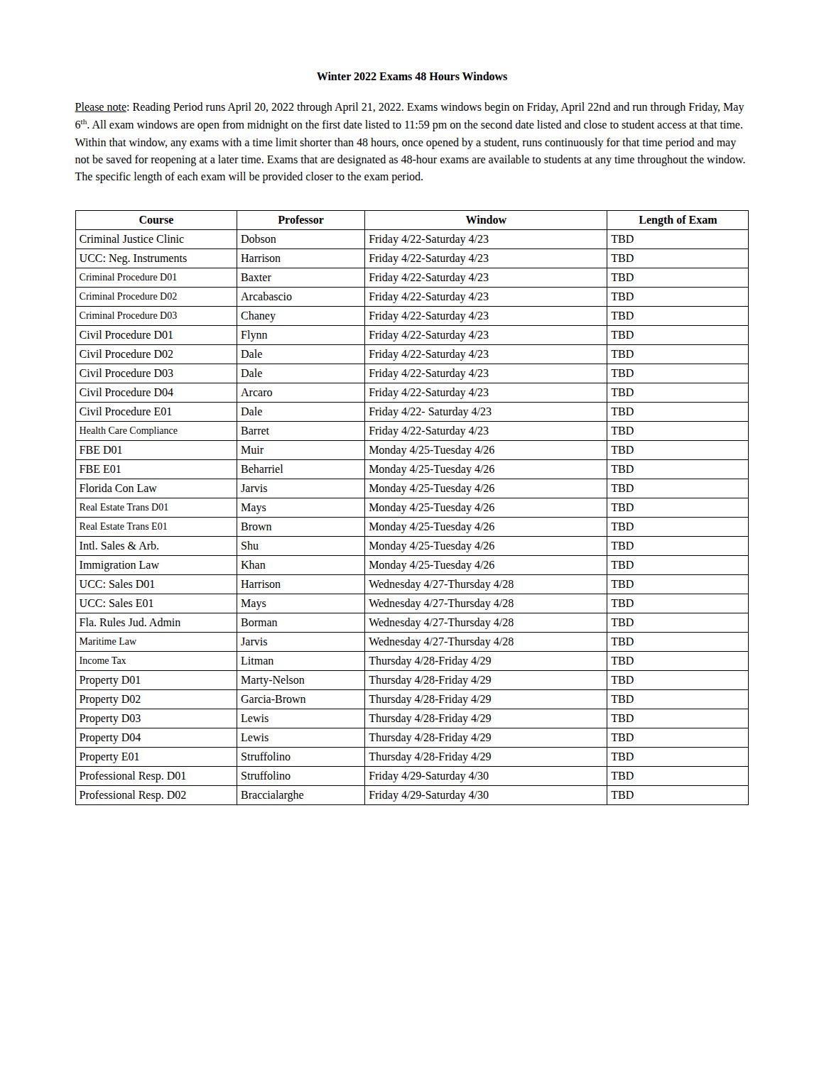Winter 2022 Exams 48 Hours Windows
Please note: Reading Period runs April 20, 2022 through April 21, 2022. Exams windows begin on Friday, April 22nd and run through Friday, May 6th. All exam windows are open from midnight on the first date listed to 11:59 pm on the second date listed and close to student access at that time. Within that window, any exams with a time limit shorter than 48 hours, once opened by a student, runs continuously for that time period and may not be saved for reopening at a later time. Exams that are designated as 48-hour exams are available to students at any time throughout the window. The specific length of each exam will be provided closer to the exam period.
| Course | Professor | Window | Length of Exam |
| --- | --- | --- | --- |
| Criminal Justice Clinic | Dobson | Friday 4/22-Saturday 4/23 | TBD |
| UCC: Neg. Instruments | Harrison | Friday 4/22-Saturday 4/23 | TBD |
| Criminal Procedure D01 | Baxter | Friday 4/22-Saturday 4/23 | TBD |
| Criminal Procedure D02 | Arcabascio | Friday 4/22-Saturday 4/23 | TBD |
| Criminal Procedure D03 | Chaney | Friday 4/22-Saturday 4/23 | TBD |
| Civil Procedure D01 | Flynn | Friday 4/22-Saturday 4/23 | TBD |
| Civil Procedure D02 | Dale | Friday 4/22-Saturday 4/23 | TBD |
| Civil Procedure D03 | Dale | Friday 4/22-Saturday 4/23 | TBD |
| Civil Procedure D04 | Arcaro | Friday 4/22-Saturday 4/23 | TBD |
| Civil Procedure E01 | Dale | Friday 4/22- Saturday 4/23 | TBD |
| Health Care Compliance | Barret | Friday 4/22-Saturday 4/23 | TBD |
| FBE D01 | Muir | Monday 4/25-Tuesday 4/26 | TBD |
| FBE E01 | Beharriel | Monday 4/25-Tuesday 4/26 | TBD |
| Florida Con Law | Jarvis | Monday 4/25-Tuesday 4/26 | TBD |
| Real Estate Trans D01 | Mays | Monday 4/25-Tuesday 4/26 | TBD |
| Real Estate Trans E01 | Brown | Monday 4/25-Tuesday 4/26 | TBD |
| Intl. Sales & Arb. | Shu | Monday 4/25-Tuesday 4/26 | TBD |
| Immigration Law | Khan | Monday 4/25-Tuesday 4/26 | TBD |
| UCC: Sales D01 | Harrison | Wednesday 4/27-Thursday 4/28 | TBD |
| UCC: Sales E01 | Mays | Wednesday 4/27-Thursday 4/28 | TBD |
| Fla. Rules Jud. Admin | Borman | Wednesday 4/27-Thursday 4/28 | TBD |
| Maritime Law | Jarvis | Wednesday 4/27-Thursday 4/28 | TBD |
| Income Tax | Litman | Thursday 4/28-Friday 4/29 | TBD |
| Property D01 | Marty-Nelson | Thursday 4/28-Friday 4/29 | TBD |
| Property D02 | Garcia-Brown | Thursday 4/28-Friday 4/29 | TBD |
| Property D03 | Lewis | Thursday 4/28-Friday 4/29 | TBD |
| Property D04 | Lewis | Thursday 4/28-Friday 4/29 | TBD |
| Property E01 | Struffolino | Thursday 4/28-Friday 4/29 | TBD |
| Professional Resp. D01 | Struffolino | Friday 4/29-Saturday 4/30 | TBD |
| Professional Resp. D02 | Braccialarghe | Friday 4/29-Saturday 4/30 | TBD |